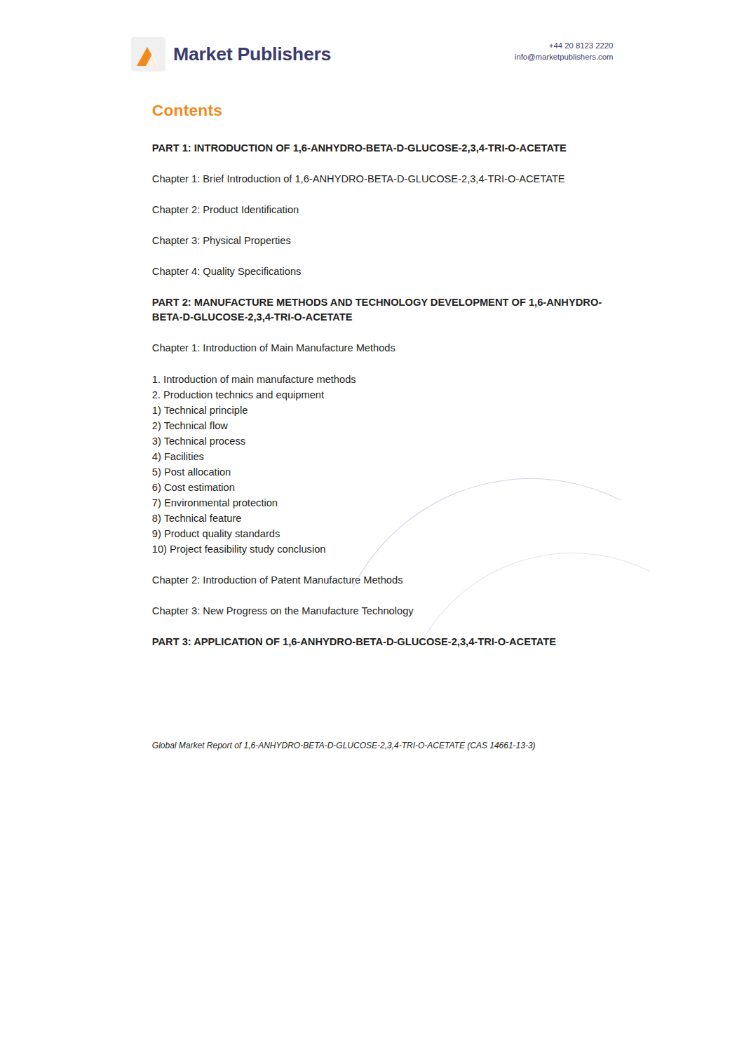Market Publishers
+44 20 8123 2220
info@marketpublishers.com
Contents
PART 1: INTRODUCTION OF 1,6-ANHYDRO-BETA-D-GLUCOSE-2,3,4-TRI-O-ACETATE
Chapter 1: Brief Introduction of 1,6-ANHYDRO-BETA-D-GLUCOSE-2,3,4-TRI-O-ACETATE
Chapter 2: Product Identification
Chapter 3: Physical Properties
Chapter 4: Quality Specifications
PART 2: MANUFACTURE METHODS AND TECHNOLOGY DEVELOPMENT OF 1,6-ANHYDRO-BETA-D-GLUCOSE-2,3,4-TRI-O-ACETATE
Chapter 1: Introduction of Main Manufacture Methods
1. Introduction of main manufacture methods
2. Production technics and equipment
1) Technical principle
2) Technical flow
3) Technical process
4) Facilities
5) Post allocation
6) Cost estimation
7) Environmental protection
8) Technical feature
9) Product quality standards
10) Project feasibility study conclusion
Chapter 2: Introduction of Patent Manufacture Methods
Chapter 3: New Progress on the Manufacture Technology
PART 3: APPLICATION OF 1,6-ANHYDRO-BETA-D-GLUCOSE-2,3,4-TRI-O-ACETATE
Global Market Report of 1,6-ANHYDRO-BETA-D-GLUCOSE-2,3,4-TRI-O-ACETATE (CAS 14661-13-3)